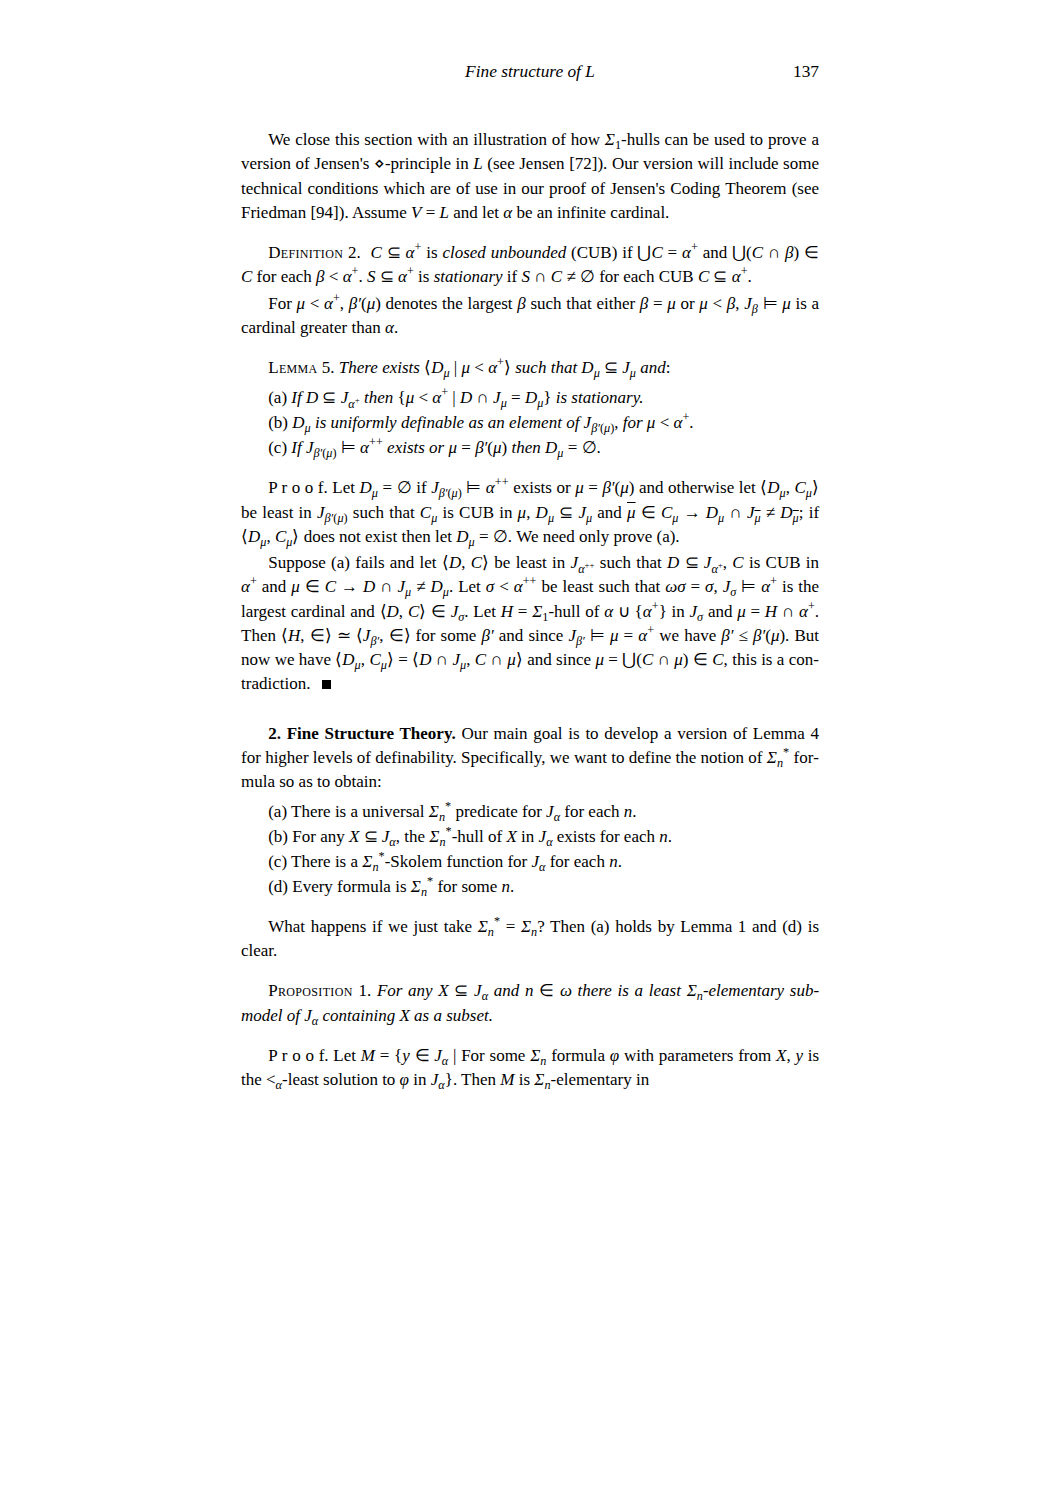Fine structure of L 137
We close this section with an illustration of how Σ1-hulls can be used to prove a version of Jensen's ⋄-principle in L (see Jensen [72]). Our version will include some technical conditions which are of use in our proof of Jensen's Coding Theorem (see Friedman [94]). Assume V = L and let α be an infinite cardinal.
Definition 2. C ⊆ α+ is closed unbounded (CUB) if ⋃C = α+ and ⋃(C ∩ β) ∈ C for each β < α+. S ⊆ α+ is stationary if S ∩ C ≠ ∅ for each CUB C ⊆ α+.
For μ < α+, β′(μ) denotes the largest β such that either β = μ or μ < β, Jβ ⊨ μ is a cardinal greater than α.
Lemma 5. There exists ⟨Dμ | μ < α+⟩ such that Dμ ⊆ Jμ and:
(a) If D ⊆ Jα+ then {μ < α+ | D ∩ Jμ = Dμ} is stationary.
(b) Dμ is uniformly definable as an element of Jβ′(μ), for μ < α+.
(c) If Jβ′(μ) ⊨ α++ exists or μ = β′(μ) then Dμ = ∅.
P r o o f. Let Dμ = ∅ if Jβ′(μ) ⊨ α++ exists or μ = β′(μ) and otherwise let ⟨Dμ, Cμ⟩ be least in Jβ′(μ) such that Cμ is CUB in μ, Dμ ⊆ Jμ and μ ∈ Cμ → Dμ ∩ Jμ ≠ Dμ; if ⟨Dμ, Cμ⟩ does not exist then let Dμ = ∅. We need only prove (a).
Suppose (a) fails and let ⟨D, C⟩ be least in Jα++ such that D ⊆ Jα+, C is CUB in α+ and μ ∈ C → D ∩ Jμ ≠ Dμ. Let σ < α++ be least such that ωσ = σ, Jσ ⊨ α+ is the largest cardinal and ⟨D, C⟩ ∈ Jσ. Let H = Σ1-hull of α ∪ {α+} in Jσ and μ = H ∩ α+. Then ⟨H, ∈⟩ ≃ ⟨Jβ′, ∈⟩ for some β′ and since Jβ′ ⊨ μ = α+ we have β′ ≤ β′(μ). But now we have ⟨Dμ, Cμ⟩ = ⟨D ∩ Jμ, C ∩ μ⟩ and since μ = ⋃(C ∩ μ) ∈ C, this is a contradiction.
2. Fine Structure Theory. Our main goal is to develop a version of Lemma 4 for higher levels of definability. Specifically, we want to define the notion of Σn* formula so as to obtain:
(a) There is a universal Σn* predicate for Jα for each n.
(b) For any X ⊆ Jα, the Σn*-hull of X in Jα exists for each n.
(c) There is a Σn*-Skolem function for Jα for each n.
(d) Every formula is Σn* for some n.
What happens if we just take Σn* = Σn? Then (a) holds by Lemma 1 and (d) is clear.
Proposition 1. For any X ⊆ Jα and n ∈ ω there is a least Σn-elementary submodel of Jα containing X as a subset.
P r o o f. Let M = {y ∈ Jα | For some Σn formula φ with parameters from X, y is the <α-least solution to φ in Jα}. Then M is Σn-elementary in